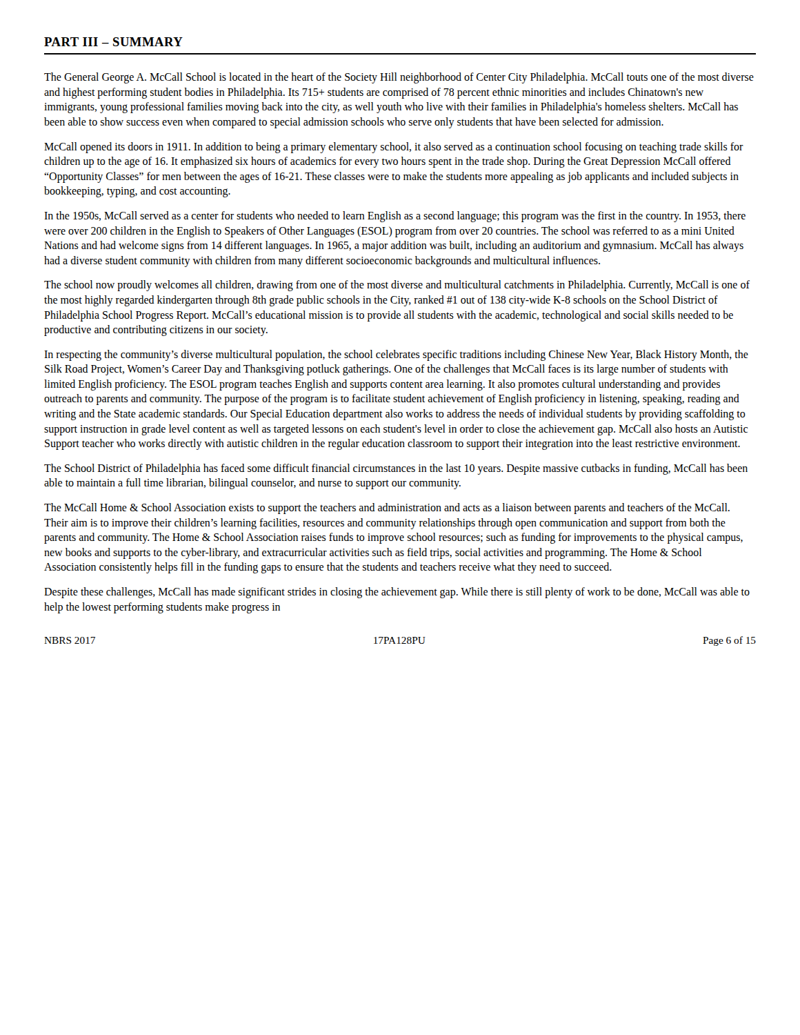PART III – SUMMARY
The General George A. McCall School is located in the heart of the Society Hill neighborhood of Center City Philadelphia. McCall touts one of the most diverse and highest performing student bodies in Philadelphia. Its 715+ students are comprised of 78 percent ethnic minorities and includes Chinatown's new immigrants, young professional families moving back into the city, as well youth who live with their families in Philadelphia's homeless shelters. McCall has been able to show success even when compared to special admission schools who serve only students that have been selected for admission.
McCall opened its doors in 1911. In addition to being a primary elementary school, it also served as a continuation school focusing on teaching trade skills for children up to the age of 16. It emphasized six hours of academics for every two hours spent in the trade shop. During the Great Depression McCall offered “Opportunity Classes” for men between the ages of 16-21. These classes were to make the students more appealing as job applicants and included subjects in bookkeeping, typing, and cost accounting.
In the 1950s, McCall served as a center for students who needed to learn English as a second language; this program was the first in the country. In 1953, there were over 200 children in the English to Speakers of Other Languages (ESOL) program from over 20 countries. The school was referred to as a mini United Nations and had welcome signs from 14 different languages. In 1965, a major addition was built, including an auditorium and gymnasium. McCall has always had a diverse student community with children from many different socioeconomic backgrounds and multicultural influences.
The school now proudly welcomes all children, drawing from one of the most diverse and multicultural catchments in Philadelphia. Currently, McCall is one of the most highly regarded kindergarten through 8th grade public schools in the City, ranked #1 out of 138 city-wide K-8 schools on the School District of Philadelphia School Progress Report. McCall’s educational mission is to provide all students with the academic, technological and social skills needed to be productive and contributing citizens in our society.
In respecting the community’s diverse multicultural population, the school celebrates specific traditions including Chinese New Year, Black History Month, the Silk Road Project, Women’s Career Day and Thanksgiving potluck gatherings. One of the challenges that McCall faces is its large number of students with limited English proficiency. The ESOL program teaches English and supports content area learning. It also promotes cultural understanding and provides outreach to parents and community. The purpose of the program is to facilitate student achievement of English proficiency in listening, speaking, reading and writing and the State academic standards. Our Special Education department also works to address the needs of individual students by providing scaffolding to support instruction in grade level content as well as targeted lessons on each student's level in order to close the achievement gap. McCall also hosts an Autistic Support teacher who works directly with autistic children in the regular education classroom to support their integration into the least restrictive environment.
The School District of Philadelphia has faced some difficult financial circumstances in the last 10 years. Despite massive cutbacks in funding, McCall has been able to maintain a full time librarian, bilingual counselor, and nurse to support our community.
The McCall Home & School Association exists to support the teachers and administration and acts as a liaison between parents and teachers of the McCall. Their aim is to improve their children’s learning facilities, resources and community relationships through open communication and support from both the parents and community. The Home & School Association raises funds to improve school resources; such as funding for improvements to the physical campus, new books and supports to the cyber-library, and extracurricular activities such as field trips, social activities and programming. The Home & School Association consistently helps fill in the funding gaps to ensure that the students and teachers receive what they need to succeed.
Despite these challenges, McCall has made significant strides in closing the achievement gap. While there is still plenty of work to be done, McCall was able to help the lowest performing students make progress in
NBRS 2017 17PA128PU Page 6 of 15